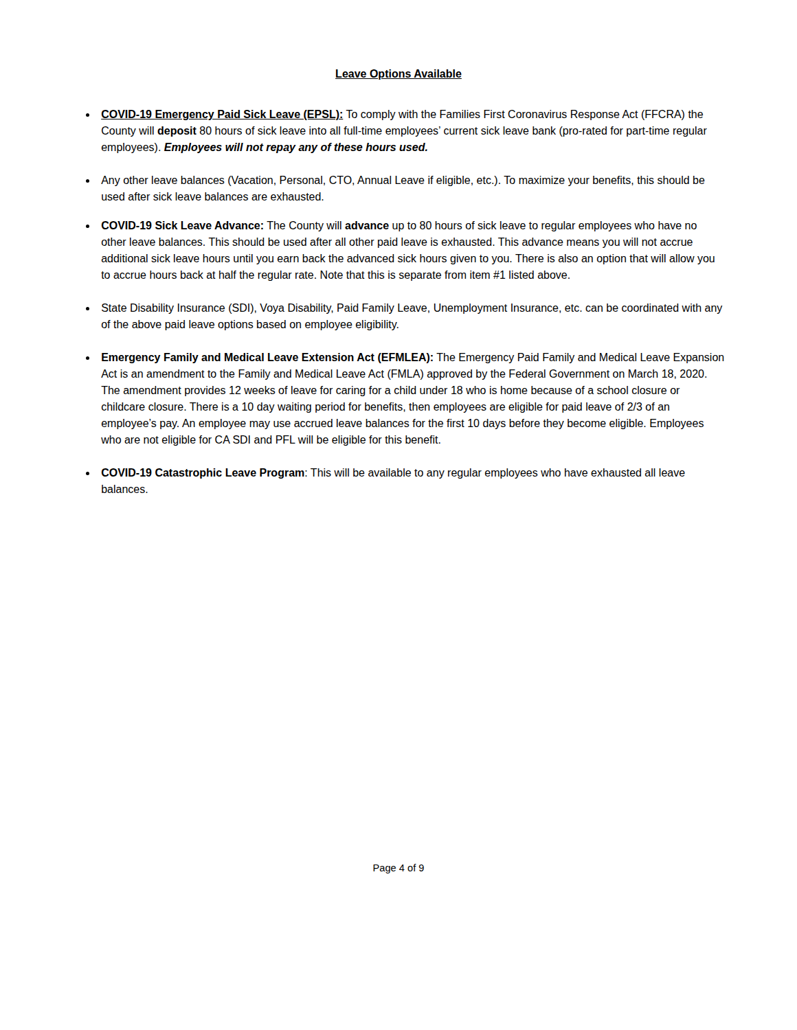Leave Options Available
COVID-19 Emergency Paid Sick Leave (EPSL): To comply with the Families First Coronavirus Response Act (FFCRA) the County will deposit 80 hours of sick leave into all full-time employees’ current sick leave bank (pro-rated for part-time regular employees). Employees will not repay any of these hours used.
Any other leave balances (Vacation, Personal, CTO, Annual Leave if eligible, etc.). To maximize your benefits, this should be used after sick leave balances are exhausted.
COVID-19 Sick Leave Advance: The County will advance up to 80 hours of sick leave to regular employees who have no other leave balances. This should be used after all other paid leave is exhausted. This advance means you will not accrue additional sick leave hours until you earn back the advanced sick hours given to you. There is also an option that will allow you to accrue hours back at half the regular rate. Note that this is separate from item #1 listed above.
State Disability Insurance (SDI), Voya Disability, Paid Family Leave, Unemployment Insurance, etc. can be coordinated with any of the above paid leave options based on employee eligibility.
Emergency Family and Medical Leave Extension Act (EFMLEA): The Emergency Paid Family and Medical Leave Expansion Act is an amendment to the Family and Medical Leave Act (FMLA) approved by the Federal Government on March 18, 2020. The amendment provides 12 weeks of leave for caring for a child under 18 who is home because of a school closure or childcare closure. There is a 10 day waiting period for benefits, then employees are eligible for paid leave of 2/3 of an employee’s pay. An employee may use accrued leave balances for the first 10 days before they become eligible. Employees who are not eligible for CA SDI and PFL will be eligible for this benefit.
COVID-19 Catastrophic Leave Program: This will be available to any regular employees who have exhausted all leave balances.
Page 4 of 9